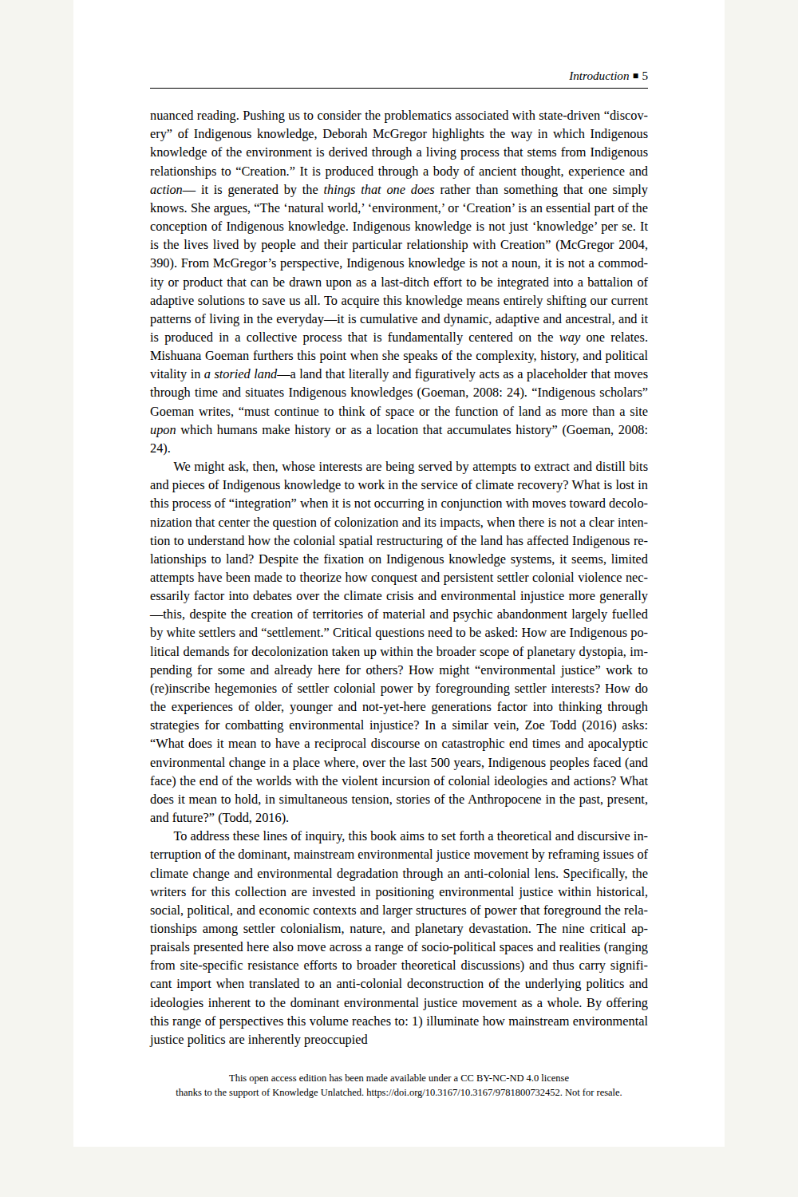Introduction■5
nuanced reading. Pushing us to consider the problematics associated with state-driven “discovery” of Indigenous knowledge, Deborah McGregor highlights the way in which Indigenous knowledge of the environment is derived through a living process that stems from Indigenous relationships to “Creation.” It is produced through a body of ancient thought, experience and action— it is generated by the things that one does rather than something that one simply knows. She argues, “The ‘natural world,’ ‘environment,’ or ‘Creation’ is an essential part of the conception of Indigenous knowledge. Indigenous knowledge is not just ‘knowledge’ per se. It is the lives lived by people and their particular relationship with Creation” (McGregor 2004, 390). From McGregor’s perspective, Indigenous knowledge is not a noun, it is not a commodity or product that can be drawn upon as a last-ditch effort to be integrated into a battalion of adaptive solutions to save us all. To acquire this knowledge means entirely shifting our current patterns of living in the everyday—it is cumulative and dynamic, adaptive and ancestral, and it is produced in a collective process that is fundamentally centered on the way one relates. Mishuana Goeman furthers this point when she speaks of the complexity, history, and political vitality in a storied land—a land that literally and figuratively acts as a placeholder that moves through time and situates Indigenous knowledges (Goeman, 2008: 24). “Indigenous scholars” Goeman writes, “must continue to think of space or the function of land as more than a site upon which humans make history or as a location that accumulates history” (Goeman, 2008: 24).
We might ask, then, whose interests are being served by attempts to extract and distill bits and pieces of Indigenous knowledge to work in the service of climate recovery? What is lost in this process of “integration” when it is not occurring in conjunction with moves toward decolonization that center the question of colonization and its impacts, when there is not a clear intention to understand how the colonial spatial restructuring of the land has affected Indigenous relationships to land? Despite the fixation on Indigenous knowledge systems, it seems, limited attempts have been made to theorize how conquest and persistent settler colonial violence necessarily factor into debates over the climate crisis and environmental injustice more generally—this, despite the creation of territories of material and psychic abandonment largely fuelled by white settlers and “settlement.” Critical questions need to be asked: How are Indigenous political demands for decolonization taken up within the broader scope of planetary dystopia, impending for some and already here for others? How might “environmental justice” work to (re)inscribe hegemonies of settler colonial power by foregrounding settler interests? How do the experiences of older, younger and not-yet-here generations factor into thinking through strategies for combatting environmental injustice? In a similar vein, Zoe Todd (2016) asks: “What does it mean to have a reciprocal discourse on catastrophic end times and apocalyptic environmental change in a place where, over the last 500 years, Indigenous peoples faced (and face) the end of the worlds with the violent incursion of colonial ideologies and actions? What does it mean to hold, in simultaneous tension, stories of the Anthropocene in the past, present, and future?” (Todd, 2016).
To address these lines of inquiry, this book aims to set forth a theoretical and discursive interruption of the dominant, mainstream environmental justice movement by reframing issues of climate change and environmental degradation through an anti-colonial lens. Specifically, the writers for this collection are invested in positioning environmental justice within historical, social, political, and economic contexts and larger structures of power that foreground the relationships among settler colonialism, nature, and planetary devastation. The nine critical appraisals presented here also move across a range of socio-political spaces and realities (ranging from site-specific resistance efforts to broader theoretical discussions) and thus carry significant import when translated to an anti-colonial deconstruction of the underlying politics and ideologies inherent to the dominant environmental justice movement as a whole. By offering this range of perspectives this volume reaches to: 1) illuminate how mainstream environmental justice politics are inherently preoccupied
This open access edition has been made available under a CC BY-NC-ND 4.0 license
thanks to the support of Knowledge Unlatched. https://doi.org/10.3167/10.3167/9781800732452. Not for resale.